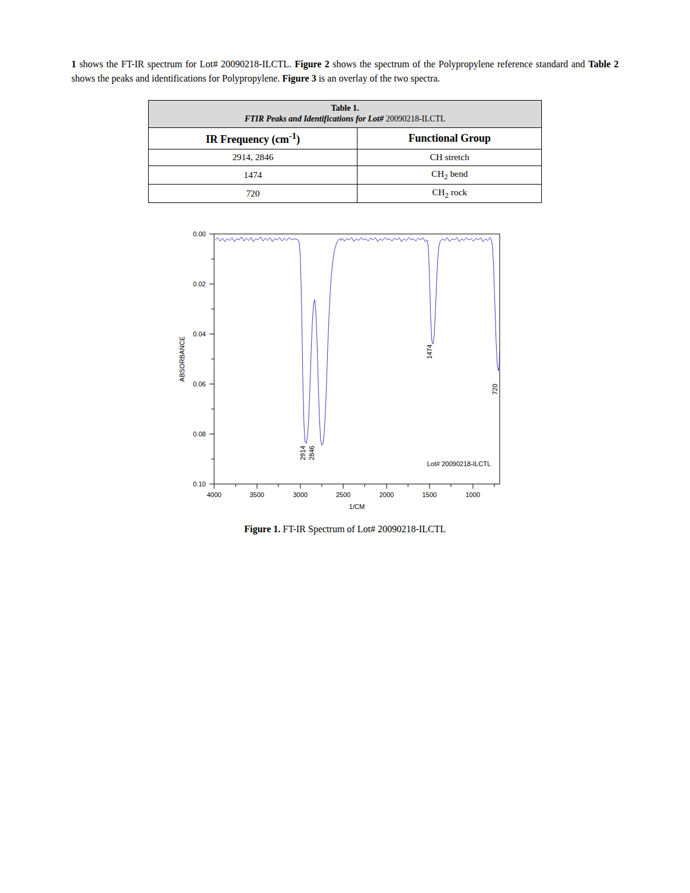1 shows the FT-IR spectrum for Lot# 20090218-ILCTL. Figure 2 shows the spectrum of the Polypropylene reference standard and Table 2 shows the peaks and identifications for Polypropylene. Figure 3 is an overlay of the two spectra.
Table 1. FTIR Peaks and Identifications for Lot# 20090218-ILCTL
| IR Frequency (cm -1 ) | Functional Group |
| --- | --- |
| 2914, 2846 | CH stretch |
| 1474 | CH 2 bend |
| 720 | CH 2 rock |
0.00 0.02 0.04 0.06 0.08 0.10 ABSORBANCE 4000 3500 3000 2500 2000 1500 1000 1/CM 2914 2846 1474 720 Lot# 20090218-ILCTL
Figure 1. FT-IR Spectrum of Lot# 20090218-ILCTL